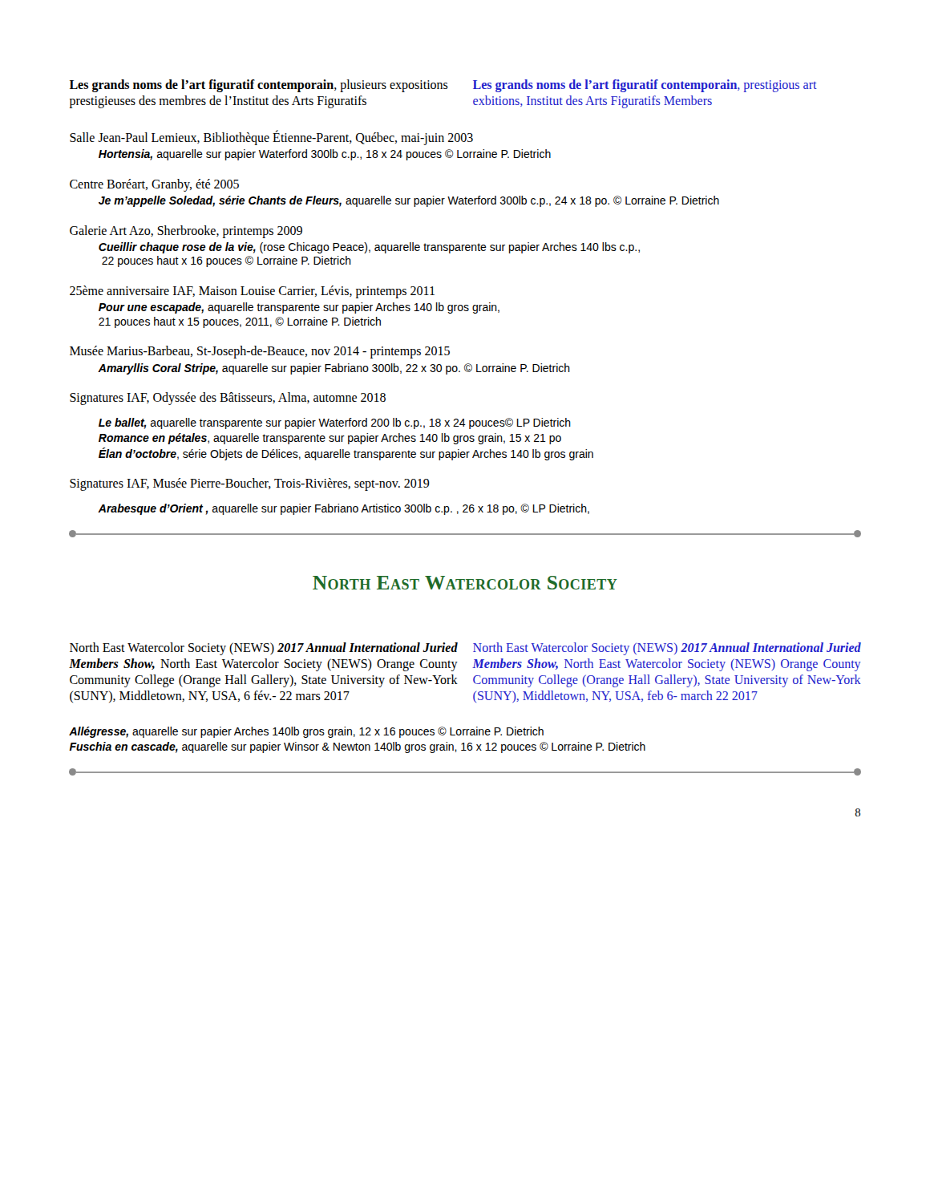Les grands noms de l’art figuratif contemporain, plusieurs expositions prestigieuses des membres de l’Institut des Arts Figuratifs
Les grands noms de l’art figuratif contemporain, prestigious art exbitions, Institut des Arts Figuratifs Members
Salle Jean-Paul Lemieux, Bibliothèque Étienne-Parent, Québec, mai-juin 2003
Hortensia, aquarelle sur papier Waterford 300lb c.p., 18 x 24 pouces © Lorraine P. Dietrich
Centre Boréart, Granby, été 2005
Je m’appelle Soledad, série Chants de Fleurs, aquarelle sur papier Waterford 300lb c.p., 24 x 18 po. © Lorraine P. Dietrich
Galerie Art Azo, Sherbrooke, printemps 2009
Cueillir chaque rose de la vie, (rose Chicago Peace), aquarelle transparente sur papier Arches 140 lbs c.p.,
22 pouces haut x 16 pouces © Lorraine P. Dietrich
25ème anniversaire IAF, Maison Louise Carrier, Lévis, printemps 2011
Pour une escapade, aquarelle transparente sur papier Arches 140 lb gros grain,
21 pouces haut x 15 pouces, 2011, © Lorraine P. Dietrich
Musée Marius-Barbeau, St-Joseph-de-Beauce, nov 2014 - printemps 2015
Amaryllis Coral Stripe, aquarelle sur papier Fabriano 300lb, 22 x 30 po. © Lorraine P. Dietrich
Signatures IAF, Odyssée des Bâtisseurs, Alma, automne 2018
Le ballet, aquarelle transparente sur papier Waterford 200 lb c.p., 18 x 24 pouces© LP Dietrich
Romance en pétales, aquarelle transparente sur papier Arches 140 lb gros grain, 15 x 21 po
Élan d’octobre, série Objets de Délices, aquarelle transparente sur papier Arches 140 lb gros grain
Signatures IAF, Musée Pierre-Boucher, Trois-Rivières, sept-nov. 2019
Arabesque d’Orient , aquarelle sur papier Fabriano Artistico 300lb c.p. , 26 x 18 po, © LP Dietrich,
North East Watercolor Society
North East Watercolor Society (NEWS) 2017 Annual International Juried Members Show, North East Watercolor Society (NEWS) Orange County Community College (Orange Hall Gallery), State University of New-York (SUNY), Middletown, NY, USA, 6 fév.- 22 mars 2017
North East Watercolor Society (NEWS) 2017 Annual International Juried Members Show, North East Watercolor Society (NEWS) Orange County Community College (Orange Hall Gallery), State University of New-York (SUNY), Middletown, NY, USA, feb 6- march 22 2017
Allégresse, aquarelle sur papier Arches 140lb gros grain, 12 x 16 pouces © Lorraine P. Dietrich
Fuschia en cascade, aquarelle sur papier Winsor & Newton 140lb gros grain, 16 x 12 pouces © Lorraine P. Dietrich
8